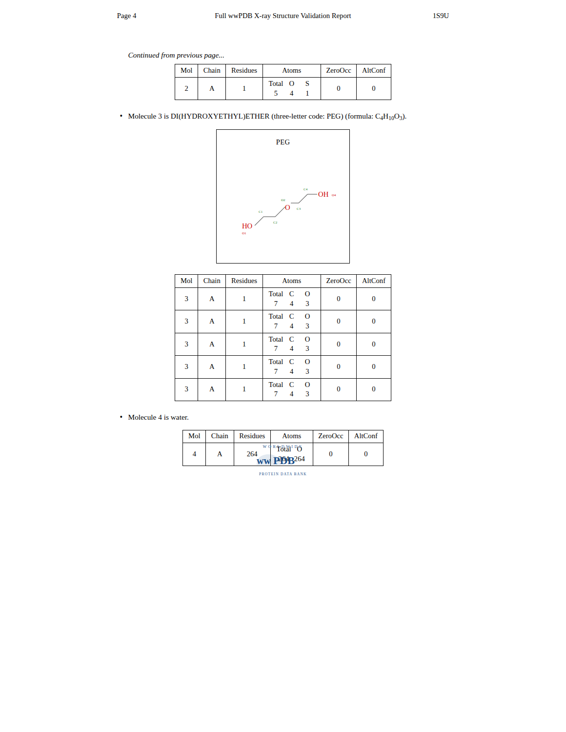Page 4
Full wwPDB X-ray Structure Validation Report
1S9U
Continued from previous page...
| Mol | Chain | Residues | Atoms | ZeroOcc | AltConf |
| --- | --- | --- | --- | --- | --- |
| 2 | A | 1 | Total O S 5 4 1 | 0 | 0 |
Molecule 3 is DI(HYDROXYETHYL)ETHER (three-letter code: PEG) (formula: C4H10O3).
PEG
HO O OH O1 C1 C2 O2 C3 C4 O4
| Mol | Chain | Residues | Atoms | ZeroOcc | AltConf |
| --- | --- | --- | --- | --- | --- |
| 3 | A | 1 | Total C O 7 4 3 | 0 | 0 |
| 3 | A | 1 | Total C O 7 4 3 | 0 | 0 |
| 3 | A | 1 | Total C O 7 4 3 | 0 | 0 |
| 3 | A | 1 | Total C O 7 4 3 | 0 | 0 |
| 3 | A | 1 | Total C O 7 4 3 | 0 | 0 |
Molecule 4 is water.
| Mol | Chain | Residues | Atoms | ZeroOcc | AltConf |
| --- | --- | --- | --- | --- | --- |
| 4 | A | 264 | Total O 264 264 | 0 | 0 |
WORLDWIDE
ww PDB
PROTEIN DATA BANK